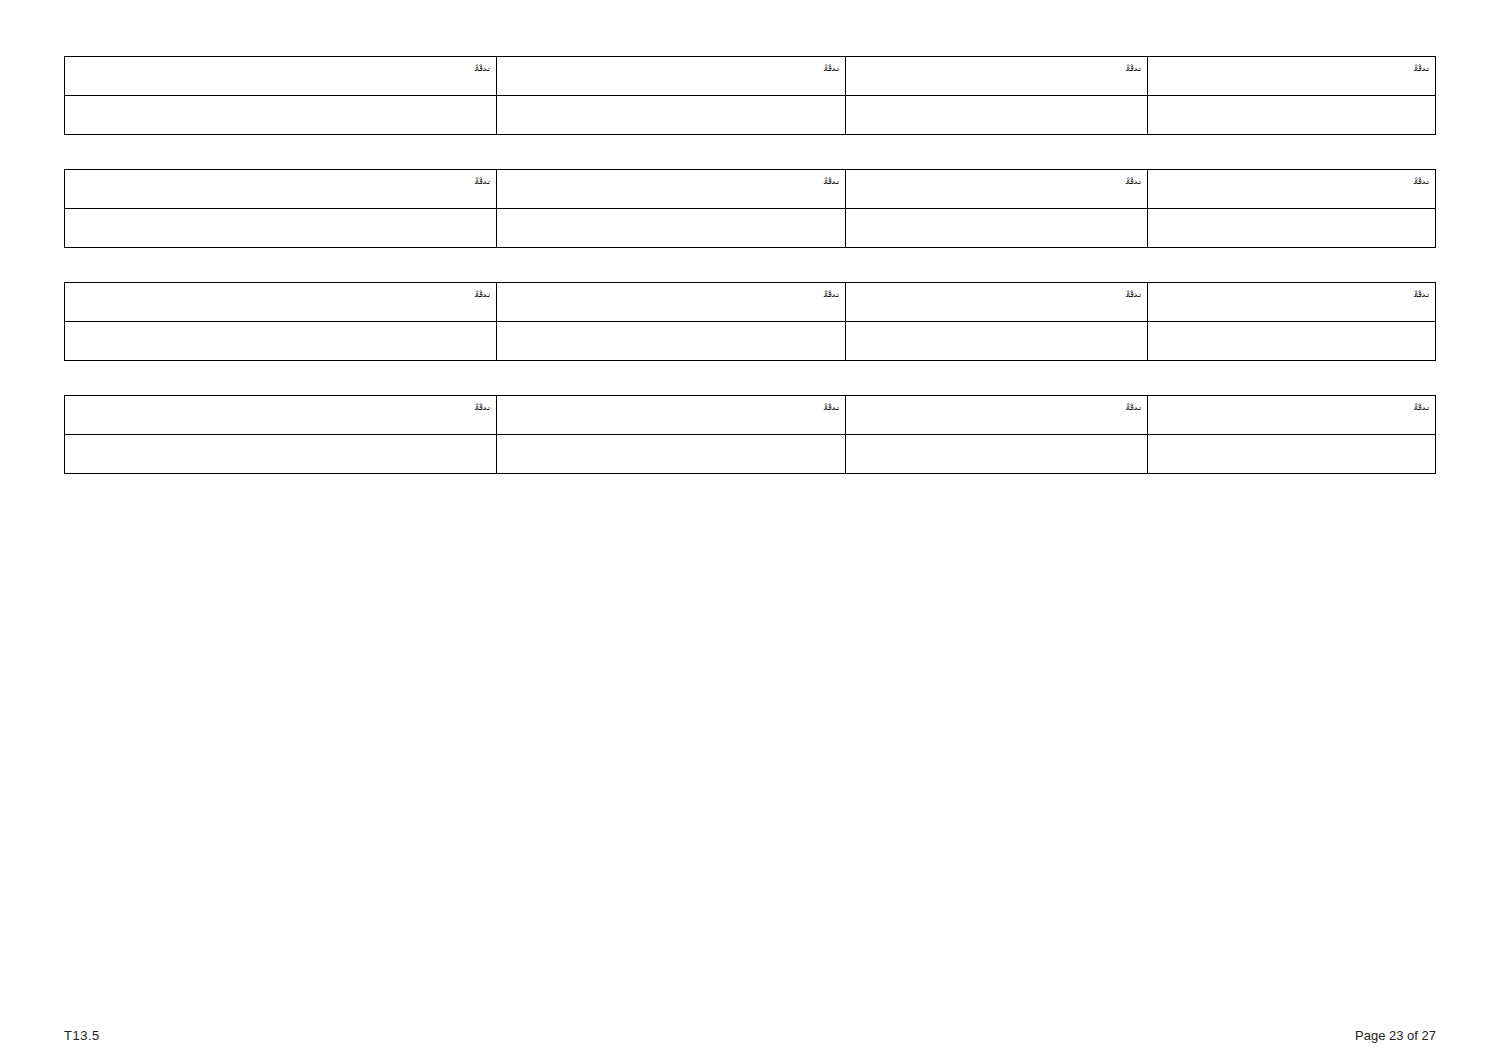| ﯨﯩﭰﭱ | ﯨﯩﭰﭱ | ﯨﯩﭰﭱ | ﯨﯩﭰﭱ |
| ﯨﯩﭰﭱ | ﯨﯩﭰﭱ | ﯨﯩﭰﭱ | ﯨﯩﭰﭱ |
| ﯨﯩﭰﭱ | ﯨﯩﭰﭱ | ﯨﯩﭰﭱ | ﯨﯩﭰﭱ |
| ﯨﯩﭰﭱ | ﯨﯩﭰﭱ | ﯨﯩﭰﭱ | ﯨﯩﭰﭱ |
Page 23 of 27
T13.5